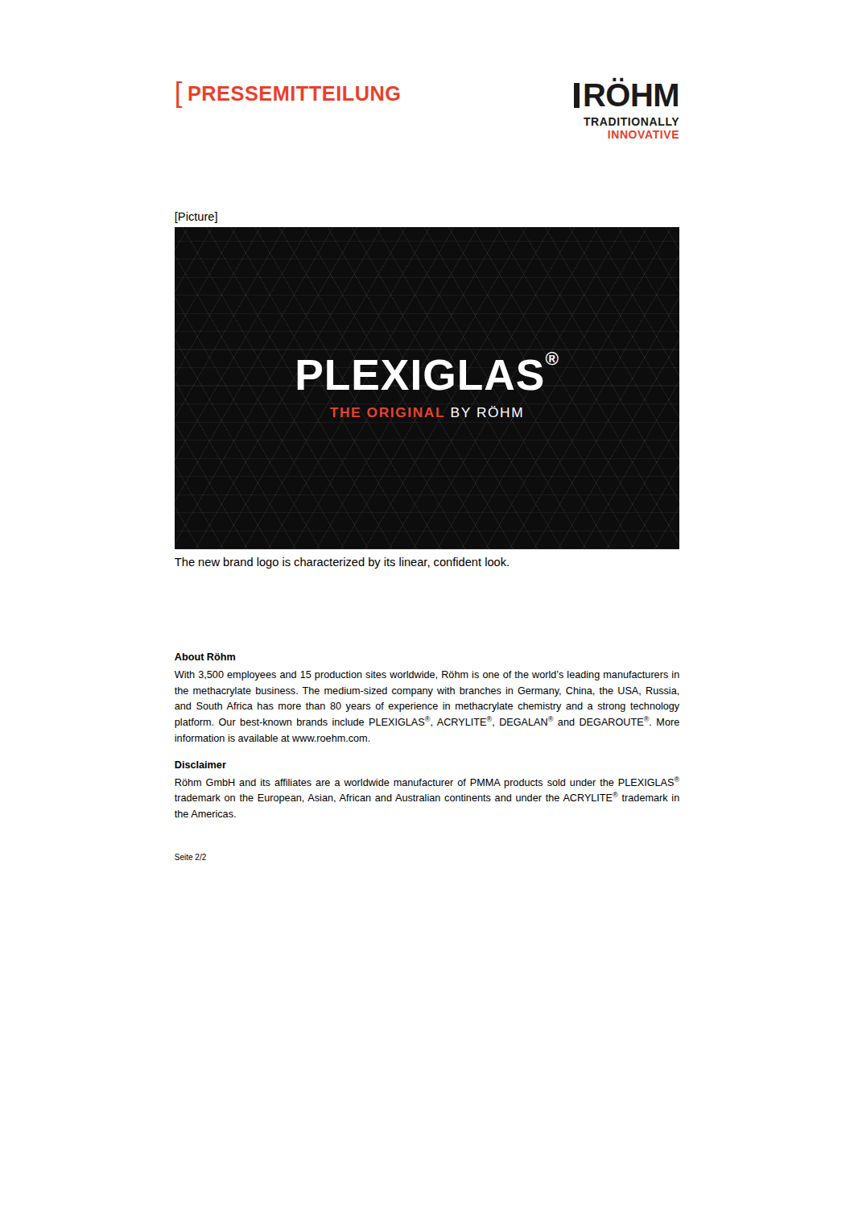[PRESSEMITTEILUNG
RÖHM
TRADITIONALLY INNOVATIVE
[Picture]
PLEXIGLAS®
THE ORIGINAL BY RÖHM
The new brand logo is characterized by its linear, confident look.
About Röhm
With 3,500 employees and 15 production sites worldwide, Röhm is one of the world’s leading manufacturers in the methacrylate business. The medium-sized company with branches in Germany, China, the USA, Russia, and South Africa has more than 80 years of experience in methacrylate chemistry and a strong technology platform. Our best-known brands include PLEXIGLAS®, ACRYLITE®, DEGALAN® and DEGAROUTE®. More information is available at www.roehm.com.
Disclaimer
Röhm GmbH and its affiliates are a worldwide manufacturer of PMMA products sold under the PLEXIGLAS® trademark on the European, Asian, African and Australian continents and under the ACRYLITE® trademark in the Americas.
Seite 2/2